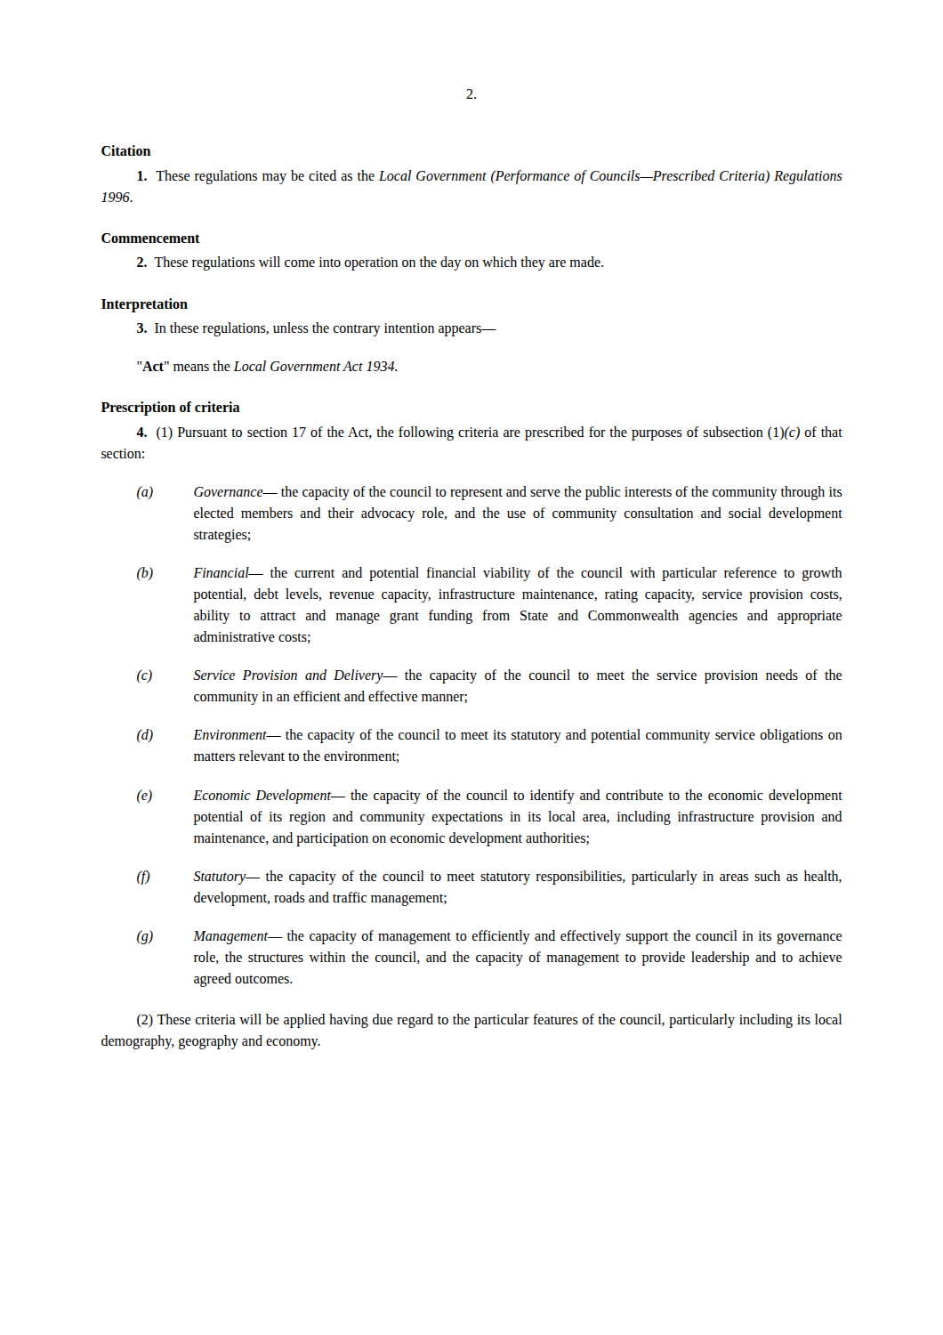2.
Citation
1. These regulations may be cited as the Local Government (Performance of Councils—Prescribed Criteria) Regulations 1996.
Commencement
2. These regulations will come into operation on the day on which they are made.
Interpretation
3. In these regulations, unless the contrary intention appears—
"Act" means the Local Government Act 1934.
Prescription of criteria
4. (1) Pursuant to section 17 of the Act, the following criteria are prescribed for the purposes of subsection (1)(c) of that section:
(a) Governance— the capacity of the council to represent and serve the public interests of the community through its elected members and their advocacy role, and the use of community consultation and social development strategies;
(b) Financial— the current and potential financial viability of the council with particular reference to growth potential, debt levels, revenue capacity, infrastructure maintenance, rating capacity, service provision costs, ability to attract and manage grant funding from State and Commonwealth agencies and appropriate administrative costs;
(c) Service Provision and Delivery— the capacity of the council to meet the service provision needs of the community in an efficient and effective manner;
(d) Environment— the capacity of the council to meet its statutory and potential community service obligations on matters relevant to the environment;
(e) Economic Development— the capacity of the council to identify and contribute to the economic development potential of its region and community expectations in its local area, including infrastructure provision and maintenance, and participation on economic development authorities;
(f) Statutory— the capacity of the council to meet statutory responsibilities, particularly in areas such as health, development, roads and traffic management;
(g) Management— the capacity of management to efficiently and effectively support the council in its governance role, the structures within the council, and the capacity of management to provide leadership and to achieve agreed outcomes.
(2) These criteria will be applied having due regard to the particular features of the council, particularly including its local demography, geography and economy.